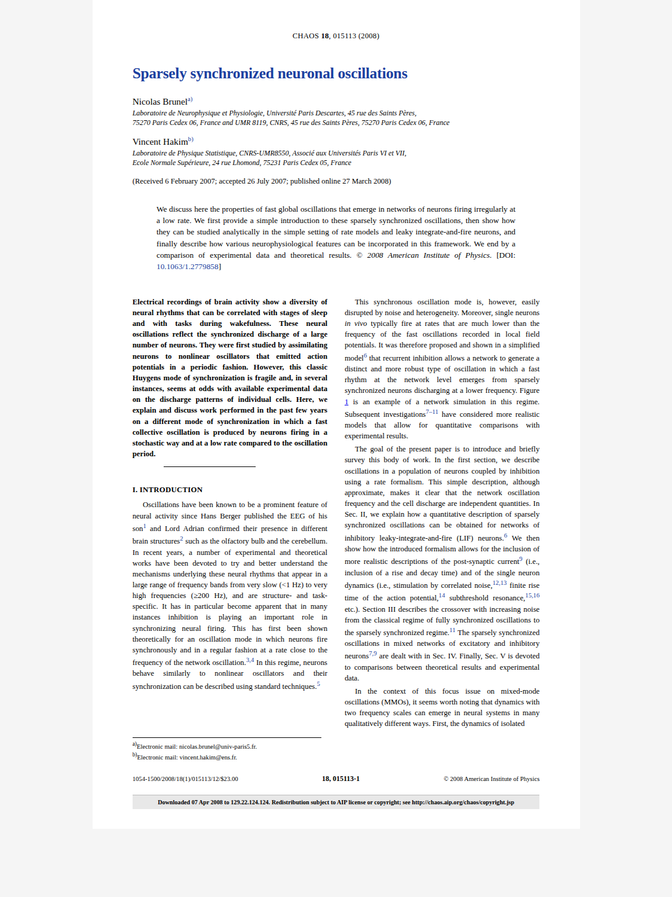CHAOS 18, 015113 (2008)
Sparsely synchronized neuronal oscillations
Nicolas Brunela)
Laboratoire de Neurophysique et Physiologie, Université Paris Descartes, 45 rue des Saints Pères,
75270 Paris Cedex 06, France and UMR 8119, CNRS, 45 rue des Saints Pères, 75270 Paris Cedex 06, France
Vincent Hakimb)
Laboratoire de Physique Statistique, CNRS-UMR8550, Associé aux Universités Paris VI et VII,
Ecole Normale Supérieure, 24 rue Lhomond, 75231 Paris Cedex 05, France
(Received 6 February 2007; accepted 26 July 2007; published online 27 March 2008)
We discuss here the properties of fast global oscillations that emerge in networks of neurons firing irregularly at a low rate. We first provide a simple introduction to these sparsely synchronized oscillations, then show how they can be studied analytically in the simple setting of rate models and leaky integrate-and-fire neurons, and finally describe how various neurophysiological features can be incorporated in this framework. We end by a comparison of experimental data and theoretical results. © 2008 American Institute of Physics. [DOI: 10.1063/1.2779858]
Electrical recordings of brain activity show a diversity of neural rhythms that can be correlated with stages of sleep and with tasks during wakefulness. These neural oscillations reflect the synchronized discharge of a large number of neurons. They were first studied by assimilating neurons to nonlinear oscillators that emitted action potentials in a periodic fashion. However, this classic Huygens mode of synchronization is fragile and, in several instances, seems at odds with available experimental data on the discharge patterns of individual cells. Here, we explain and discuss work performed in the past few years on a different mode of synchronization in which a fast collective oscillation is produced by neurons firing in a stochastic way and at a low rate compared to the oscillation period.
I. INTRODUCTION
Oscillations have been known to be a prominent feature of neural activity since Hans Berger published the EEG of his son1 and Lord Adrian confirmed their presence in different brain structures2 such as the olfactory bulb and the cerebellum. In recent years, a number of experimental and theoretical works have been devoted to try and better understand the mechanisms underlying these neural rhythms that appear in a large range of frequency bands from very slow (<1 Hz) to very high frequencies (≥200 Hz), and are structure- and task-specific. It has in particular become apparent that in many instances inhibition is playing an important role in synchronizing neural firing. This has first been shown theoretically for an oscillation mode in which neurons fire synchronously and in a regular fashion at a rate close to the frequency of the network oscillation.3,4 In this regime, neurons behave similarly to nonlinear oscillators and their synchronization can be described using standard techniques.5
This synchronous oscillation mode is, however, easily disrupted by noise and heterogeneity. Moreover, single neurons in vivo typically fire at rates that are much lower than the frequency of the fast oscillations recorded in local field potentials. It was therefore proposed and shown in a simplified model6 that recurrent inhibition allows a network to generate a distinct and more robust type of oscillation in which a fast rhythm at the network level emerges from sparsely synchronized neurons discharging at a lower frequency. Figure 1 is an example of a network simulation in this regime. Subsequent investigations7–11 have considered more realistic models that allow for quantitative comparisons with experimental results.
The goal of the present paper is to introduce and briefly survey this body of work. In the first section, we describe oscillations in a population of neurons coupled by inhibition using a rate formalism. This simple description, although approximate, makes it clear that the network oscillation frequency and the cell discharge are independent quantities. In Sec. II, we explain how a quantitative description of sparsely synchronized oscillations can be obtained for networks of inhibitory leaky-integrate-and-fire (LIF) neurons.6 We then show how the introduced formalism allows for the inclusion of more realistic descriptions of the post-synaptic current9 (i.e., inclusion of a rise and decay time) and of the single neuron dynamics (i.e., stimulation by correlated noise,12,13 finite rise time of the action potential,14 subthreshold resonance,15,16 etc.). Section III describes the crossover with increasing noise from the classical regime of fully synchronized oscillations to the sparsely synchronized regime.11 The sparsely synchronized oscillations in mixed networks of excitatory and inhibitory neurons7,9 are dealt with in Sec. IV. Finally, Sec. V is devoted to comparisons between theoretical results and experimental data.
In the context of this focus issue on mixed-mode oscillations (MMOs), it seems worth noting that dynamics with two frequency scales can emerge in neural systems in many qualitatively different ways. First, the dynamics of isolated
a)Electronic mail: nicolas.brunel@univ-paris5.fr.
b)Electronic mail: vincent.hakim@ens.fr.
1054-1500/2008/18(1)/015113/12/$23.00
18, 015113-1
© 2008 American Institute of Physics
Downloaded 07 Apr 2008 to 129.22.124.124. Redistribution subject to AIP license or copyright; see http://chaos.aip.org/chaos/copyright.jsp